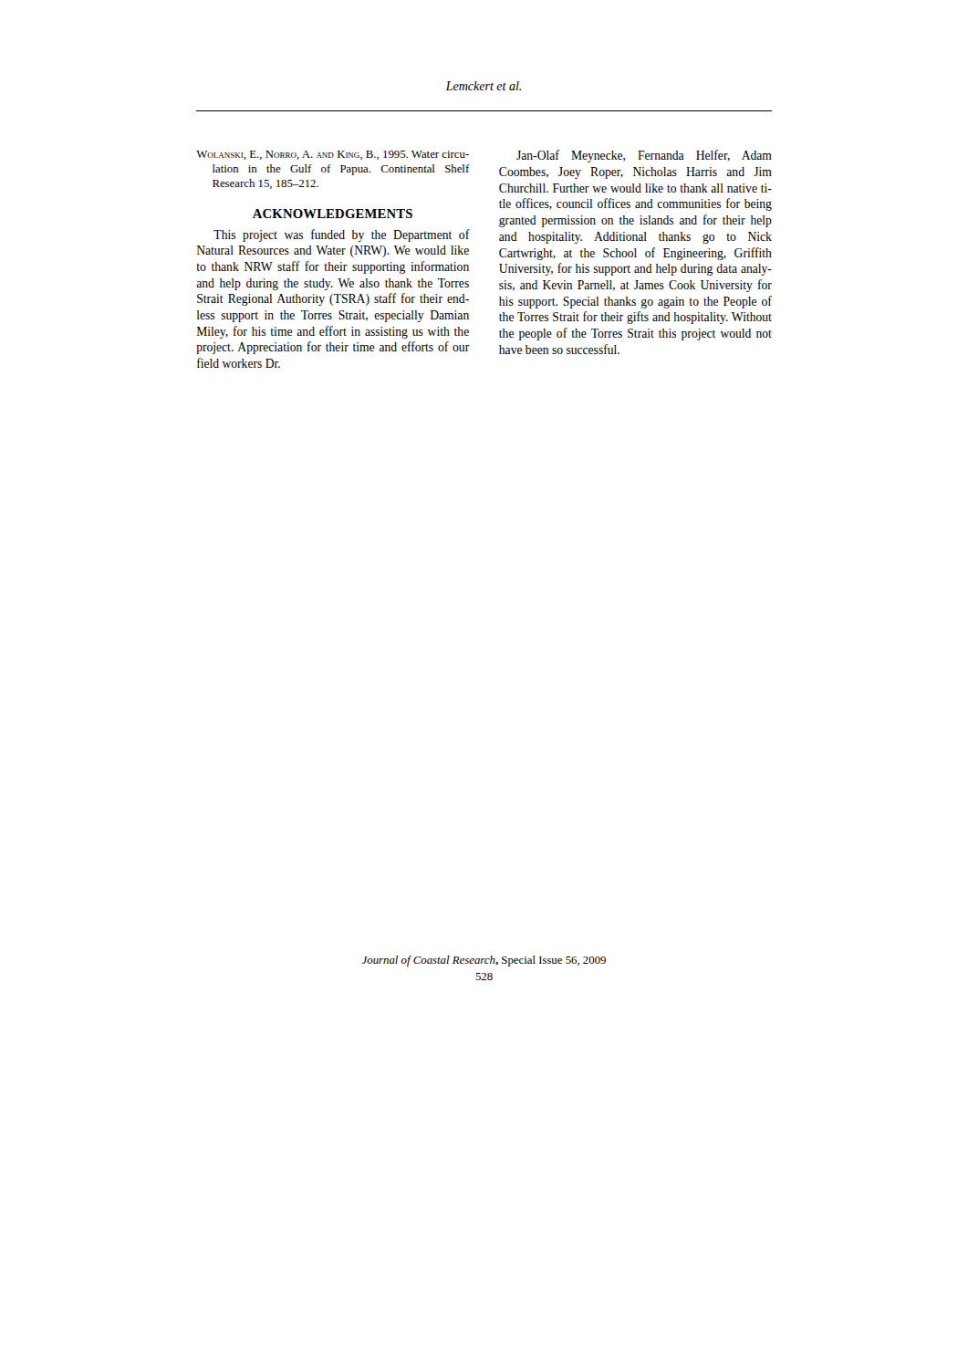Lemckert et al.
Wolanski, E., Norro, A. and King, B., 1995. Water circulation in the Gulf of Papua. Continental Shelf Research 15, 185–212.
ACKNOWLEDGEMENTS
This project was funded by the Department of Natural Resources and Water (NRW). We would like to thank NRW staff for their supporting information and help during the study. We also thank the Torres Strait Regional Authority (TSRA) staff for their endless support in the Torres Strait, especially Damian Miley, for his time and effort in assisting us with the project. Appreciation for their time and efforts of our field workers Dr.
Jan-Olaf Meynecke, Fernanda Helfer, Adam Coombes, Joey Roper, Nicholas Harris and Jim Churchill. Further we would like to thank all native title offices, council offices and communities for being granted permission on the islands and for their help and hospitality. Additional thanks go to Nick Cartwright, at the School of Engineering, Griffith University, for his support and help during data analysis, and Kevin Parnell, at James Cook University for his support. Special thanks go again to the People of the Torres Strait for their gifts and hospitality. Without the people of the Torres Strait this project would not have been so successful.
Journal of Coastal Research, Special Issue 56, 2009
528